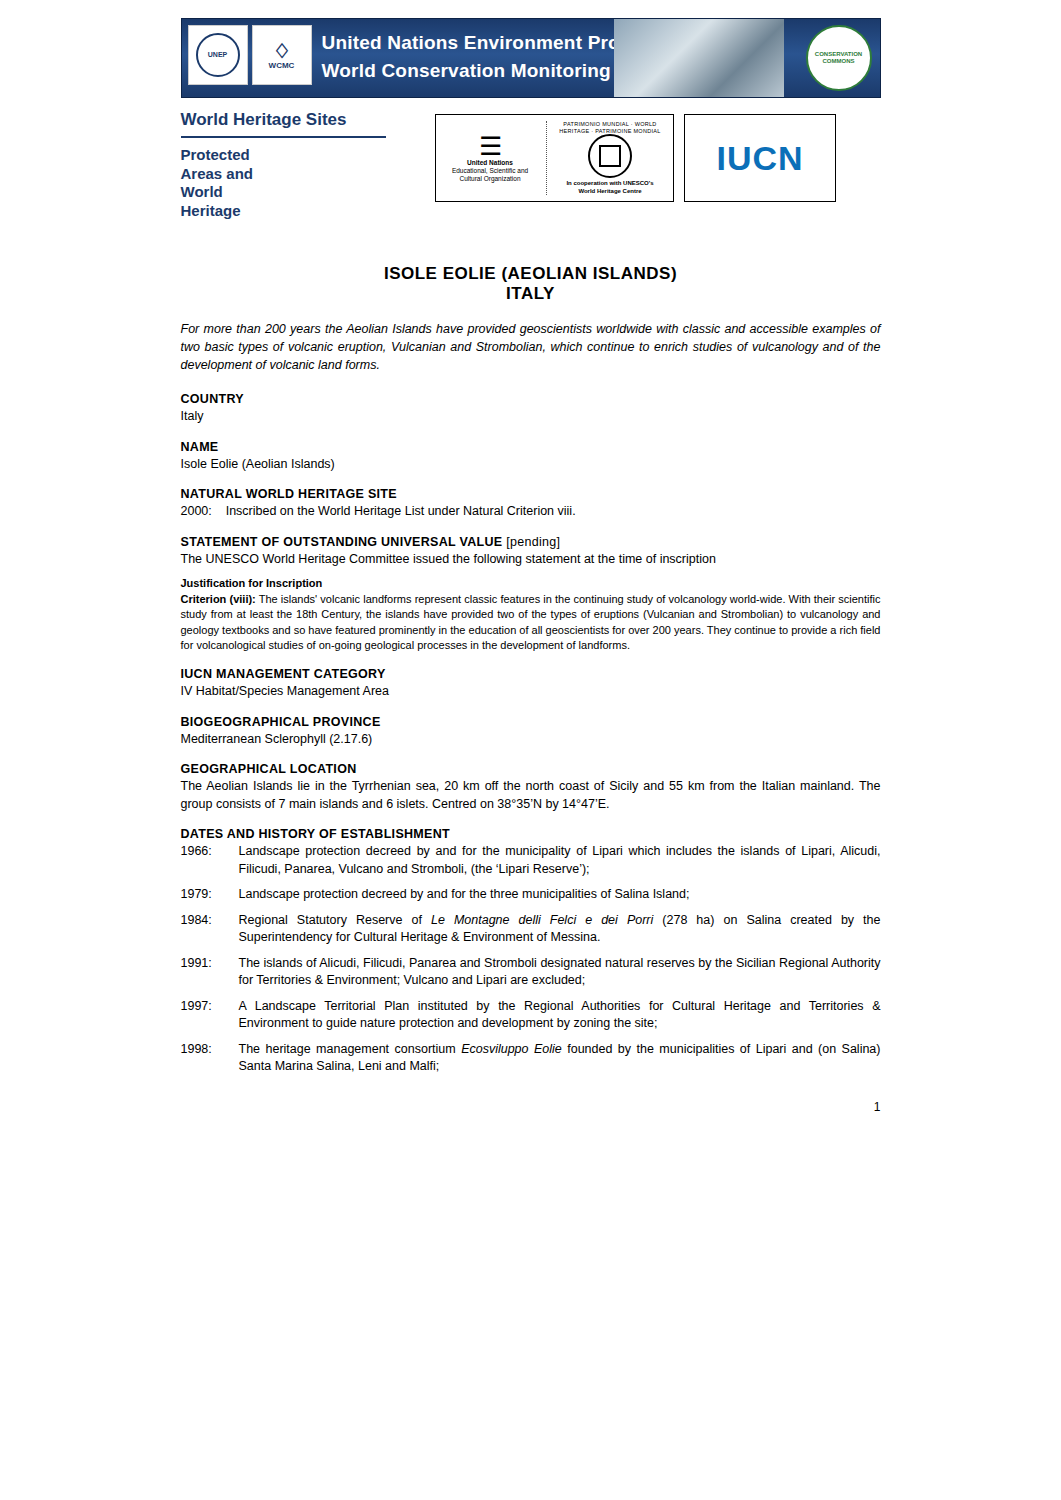UNEP
♢
WCMC
United Nations Environment Programme World Conservation Monitoring Centre
CONSERVATION
COMMONS
World Heritage Sites
Protected
Areas and
World
Heritage
☰
United Nations
Educational, Scientific and
Cultural Organization
PATRIMONIO MUNDIAL · WORLD HERITAGE · PATRIMOINE MONDIAL
In cooperation with UNESCO's
World Heritage Centre
IUCN
ISOLE EOLIE (AEOLIAN ISLANDS) ITALY
For more than 200 years the Aeolian Islands have provided geoscientists worldwide with classic and accessible examples of two basic types of volcanic eruption, Vulcanian and Strombolian, which continue to enrich studies of vulcanology and of the development of volcanic land forms.
COUNTRY
Italy
NAME
Isole Eolie (Aeolian Islands)
NATURAL WORLD HERITAGE SITE
2000: Inscribed on the World Heritage List under Natural Criterion viii.
STATEMENT OF OUTSTANDING UNIVERSAL VALUE [pending]
The UNESCO World Heritage Committee issued the following statement at the time of inscription
Justification for Inscription
Criterion (viii): The islands' volcanic landforms represent classic features in the continuing study of volcanology world-wide. With their scientific study from at least the 18th Century, the islands have provided two of the types of eruptions (Vulcanian and Strombolian) to vulcanology and geology textbooks and so have featured prominently in the education of all geoscientists for over 200 years. They continue to provide a rich field for volcanological studies of on-going geological processes in the development of landforms.
IUCN MANAGEMENT CATEGORY
IV Habitat/Species Management Area
BIOGEOGRAPHICAL PROVINCE
Mediterranean Sclerophyll (2.17.6)
GEOGRAPHICAL LOCATION
The Aeolian Islands lie in the Tyrrhenian sea, 20 km off the north coast of Sicily and 55 km from the Italian mainland. The group consists of 7 main islands and 6 islets. Centred on 38°35’N by 14°47’E.
DATES AND HISTORY OF ESTABLISHMENT
1966:
Landscape protection decreed by and for the municipality of Lipari which includes the islands of Lipari, Alicudi, Filicudi, Panarea, Vulcano and Stromboli, (the ‘Lipari Reserve’);
1979:
Landscape protection decreed by and for the three municipalities of Salina Island;
1984:
Regional Statutory Reserve of Le Montagne delli Felci e dei Porri (278 ha) on Salina created by the Superintendency for Cultural Heritage & Environment of Messina.
1991:
The islands of Alicudi, Filicudi, Panarea and Stromboli designated natural reserves by the Sicilian Regional Authority for Territories & Environment; Vulcano and Lipari are excluded;
1997:
A Landscape Territorial Plan instituted by the Regional Authorities for Cultural Heritage and Territories & Environment to guide nature protection and development by zoning the site;
1998:
The heritage management consortium Ecosviluppo Eolie founded by the municipalities of Lipari and (on Salina) Santa Marina Salina, Leni and Malfi;
1